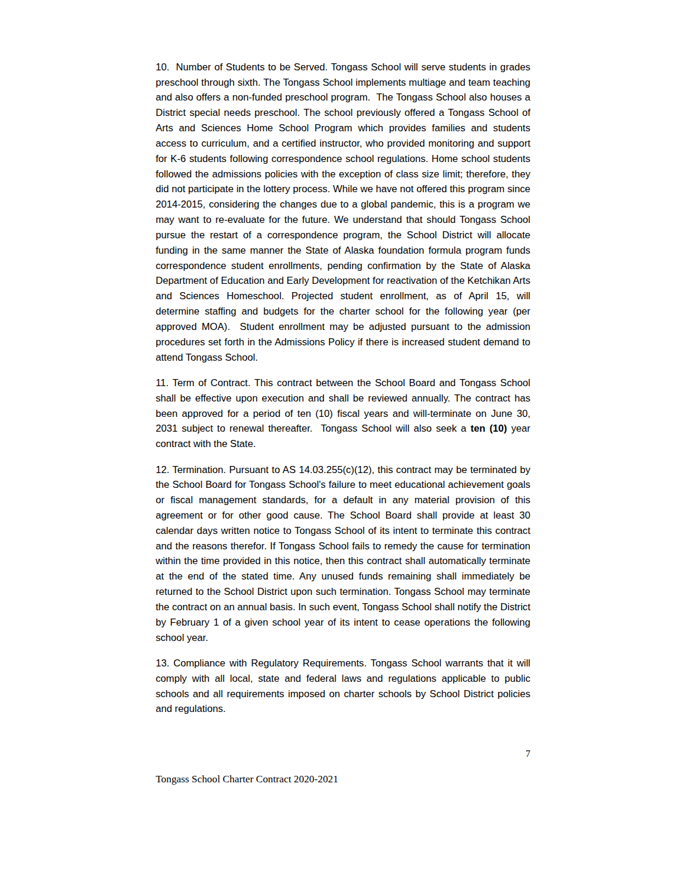10. Number of Students to be Served. Tongass School will serve students in grades preschool through sixth. The Tongass School implements multiage and team teaching and also offers a non-funded preschool program. The Tongass School also houses a District special needs preschool. The school previously offered a Tongass School of Arts and Sciences Home School Program which provides families and students access to curriculum, and a certified instructor, who provided monitoring and support for K-6 students following correspondence school regulations. Home school students followed the admissions policies with the exception of class size limit; therefore, they did not participate in the lottery process. While we have not offered this program since 2014-2015, considering the changes due to a global pandemic, this is a program we may want to re-evaluate for the future. We understand that should Tongass School pursue the restart of a correspondence program, the School District will allocate funding in the same manner the State of Alaska foundation formula program funds correspondence student enrollments, pending confirmation by the State of Alaska Department of Education and Early Development for reactivation of the Ketchikan Arts and Sciences Homeschool. Projected student enrollment, as of April 15, will determine staffing and budgets for the charter school for the following year (per approved MOA). Student enrollment may be adjusted pursuant to the admission procedures set forth in the Admissions Policy if there is increased student demand to attend Tongass School.
11. Term of Contract. This contract between the School Board and Tongass School shall be effective upon execution and shall be reviewed annually. The contract has been approved for a period of ten (10) fiscal years and will-terminate on June 30, 2031 subject to renewal thereafter. Tongass School will also seek a ten (10) year contract with the State.
12. Termination. Pursuant to AS 14.03.255(c)(12), this contract may be terminated by the School Board for Tongass School's failure to meet educational achievement goals or fiscal management standards, for a default in any material provision of this agreement or for other good cause. The School Board shall provide at least 30 calendar days written notice to Tongass School of its intent to terminate this contract and the reasons therefor. If Tongass School fails to remedy the cause for termination within the time provided in this notice, then this contract shall automatically terminate at the end of the stated time. Any unused funds remaining shall immediately be returned to the School District upon such termination. Tongass School may terminate the contract on an annual basis. In such event, Tongass School shall notify the District by February 1 of a given school year of its intent to cease operations the following school year.
13. Compliance with Regulatory Requirements. Tongass School warrants that it will comply with all local, state and federal laws and regulations applicable to public schools and all requirements imposed on charter schools by School District policies and regulations.
7
Tongass School Charter Contract 2020-2021